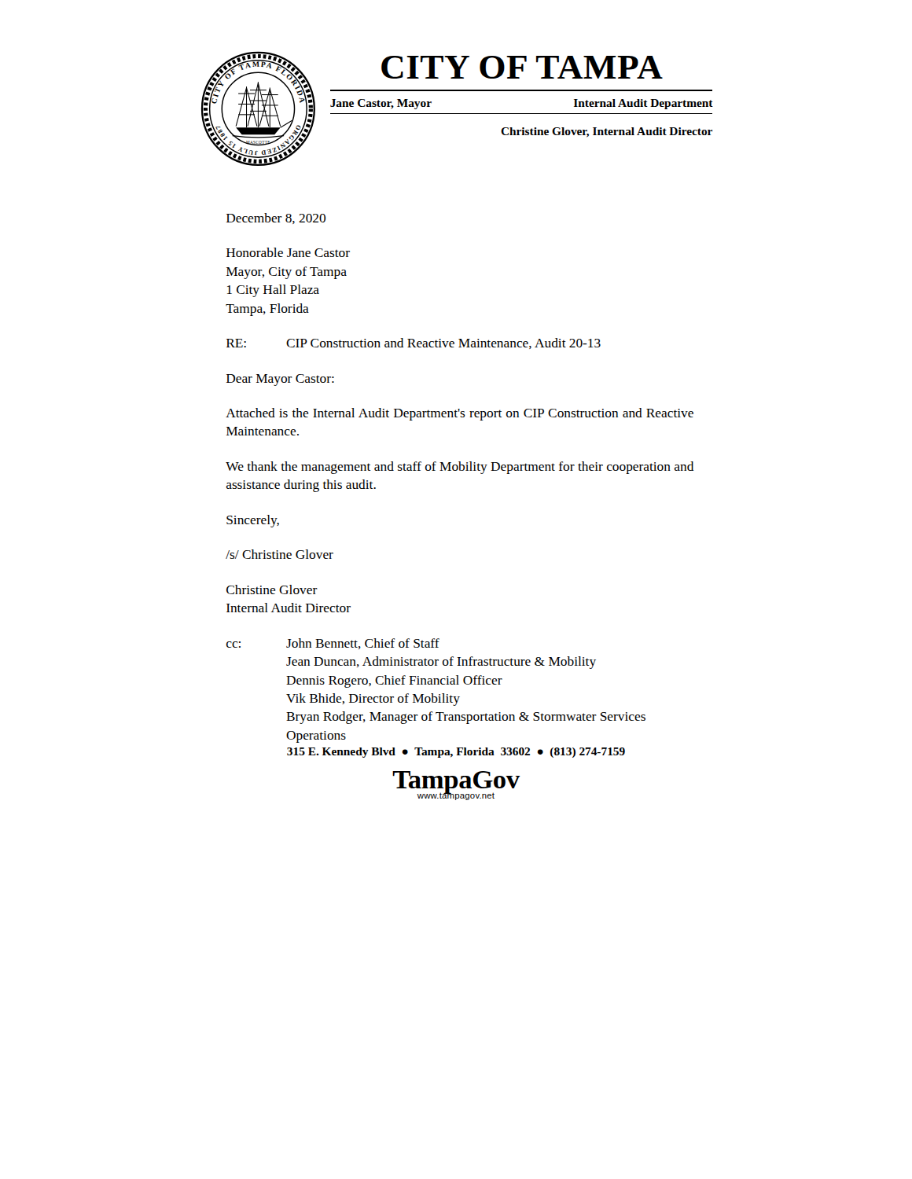CITY OF TAMPA FLORIDA ORGANIZED JULY 15 1887 MASCOTTE
CITY OF TAMPA
Jane Castor, Mayor
Internal Audit Department
Christine Glover, Internal Audit Director
December 8, 2020
Honorable Jane Castor
Mayor, City of Tampa
1 City Hall Plaza
Tampa, Florida
RE:
CIP Construction and Reactive Maintenance, Audit 20-13
Dear Mayor Castor:
Attached is the Internal Audit Department's report on CIP Construction and Reactive Maintenance.
We thank the management and staff of Mobility Department for their cooperation and assistance during this audit.
Sincerely,
/s/ Christine Glover
Christine Glover
Internal Audit Director
cc:
John Bennett, Chief of Staff
Jean Duncan, Administrator of Infrastructure & Mobility
Dennis Rogero, Chief Financial Officer
Vik Bhide, Director of Mobility
Bryan Rodger, Manager of Transportation & Stormwater Services Operations
315 E. Kennedy Blvd ● Tampa, Florida 33602 ● (813) 274-7159
TampaGov
www.tampagov.net